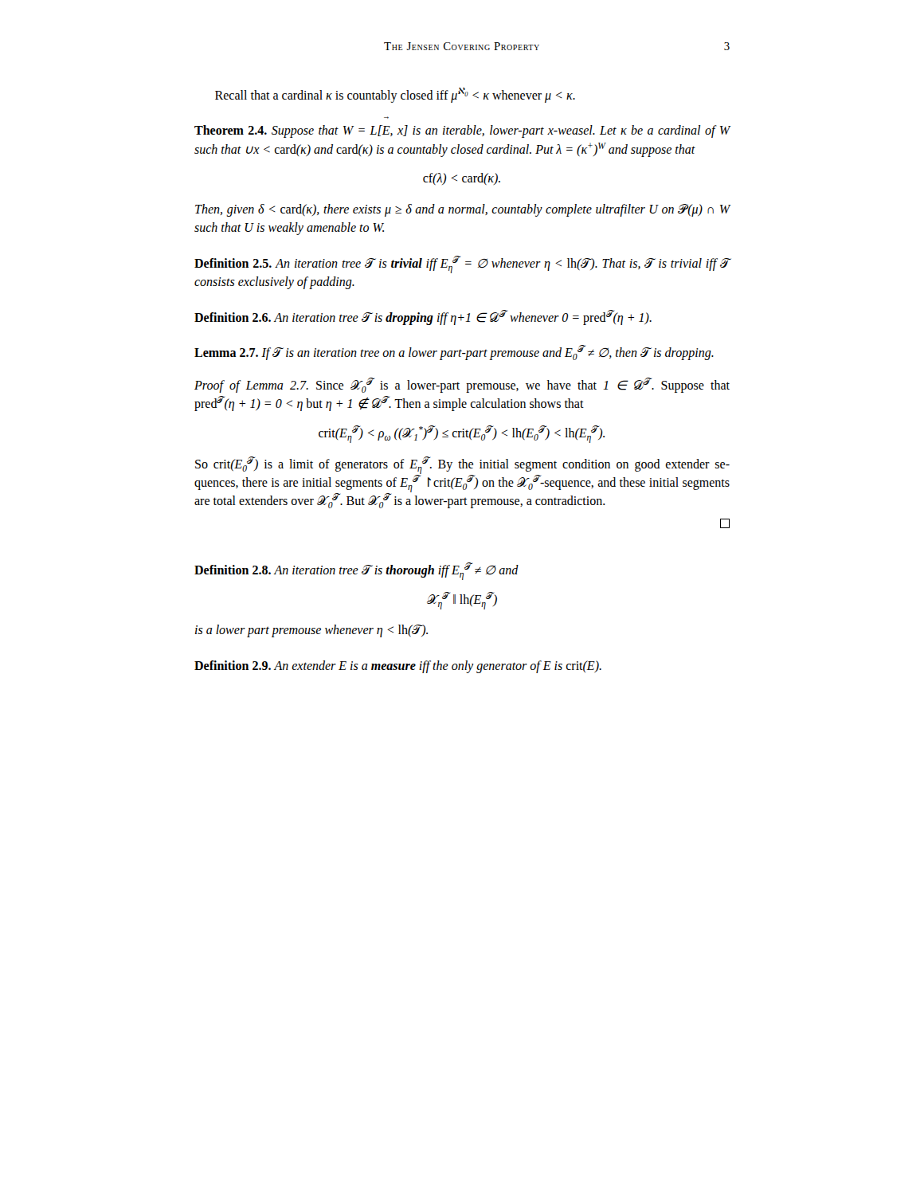The Jensen Covering Property 3
Recall that a cardinal κ is countably closed iff μℵ0 < κ whenever μ < κ.
Theorem 2.4. Suppose that W = L[E, x] is an iterable, lower-part x-weasel. Let κ be a cardinal of W such that ∪x < card(κ) and card(κ) is a countably closed cardinal. Put λ = (κ+)W and suppose that
cf(λ) < card(κ).
Then, given δ < card(κ), there exists μ ≥ δ and a normal, countably complete ultrafilter U on 𝒫(μ) ∩ W such that U is weakly amenable to W.
Definition 2.5. An iteration tree 𝒯 is trivial iff Eη𝒯 = ∅ whenever η < lh(𝒯). That is, 𝒯 is trivial iff 𝒯 consists exclusively of padding.
Definition 2.6. An iteration tree 𝒯 is dropping iff η+1 ∈ 𝒟𝒯 whenever 0 = pred𝒯(η + 1).
Lemma 2.7. If 𝒯 is an iteration tree on a lower part-part premouse and E0𝒯 ≠ ∅, then 𝒯 is dropping.
Proof of Lemma 2.7. Since 𝒳0𝒯 is a lower-part premouse, we have that 1 ∈ 𝒟𝒯. Suppose that pred𝒯(η + 1) = 0 < η but η + 1 ∉ 𝒟𝒯. Then a simple calculation shows that
crit(Eη𝒯) < ρω ((𝒳1*)𝒯) ≤ crit(E0𝒯) < lh(E0𝒯) < lh(Eη𝒯).
So crit(E0𝒯) is a limit of generators of Eη𝒯. By the initial segment condition on good extender sequences, there is are initial segments of Eη𝒯 ↾crit(E0𝒯) on the 𝒳0𝒯-sequence, and these initial segments are total extenders over 𝒳0𝒯. But 𝒳0𝒯 is a lower-part premouse, a contradiction.
Definition 2.8. An iteration tree 𝒯 is thorough iff Eη𝒯 ≠ ∅ and
𝒳η𝒯 ‖ lh(Eη𝒯)
is a lower part premouse whenever η < lh(𝒯).
Definition 2.9. An extender E is a measure iff the only generator of E is crit(E).